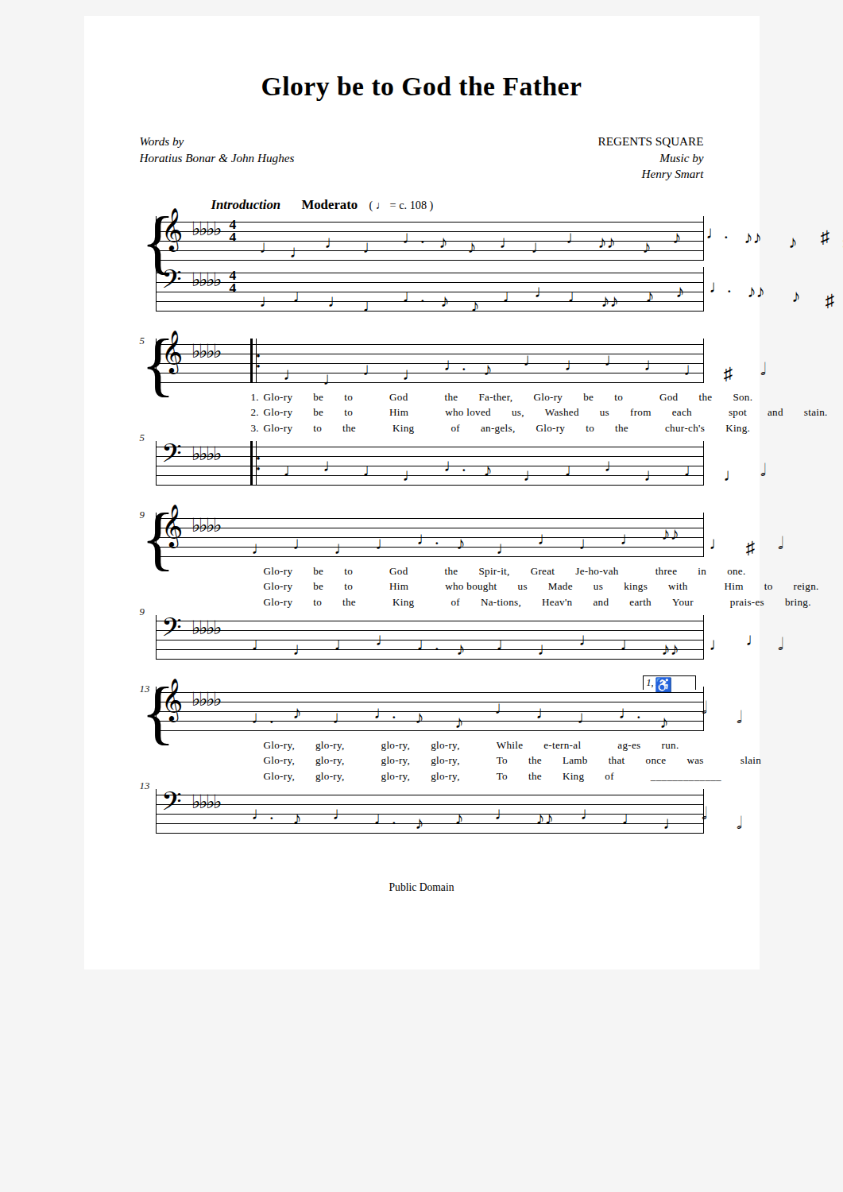Glory be to God the Father
Words by
Horatius Bonar & John Hughes
REGENTS SQUARE
Music by
Henry Smart
Introduction Moderato ( ♩ = c. 108 )
{
𝄞 ♭♭♭♭ 4
4
♩ ♩ ♩ ♩ ♩. ♪ ♪ ♩ ♩ ♩ ♪♪ ♪ ♪ ♩. ♪♪ ♪ ♯ ♯
𝄢 ♭♭♭♭ 4
4
♩ ♩ ♩ ♩ ♩. ♪ ♪ ♩ ♩ ♩ ♪♪ ♪ ♪ ♩. ♪♪ ♪ ♯
{
5
5
𝄞 ♭♭♭♭
•
•
♩ ♩ ♩ ♩ ♩. ♪ ♩ ♩ ♩ ♩ ♩ ♯ 𝅗𝅥
1. Glo‑ry be to God the Fa‑ther, Glo‑ry be to God the Son.
2. Glo‑ry be to Him who loved us, Washed us from each spot and stain.
3. Glo‑ry to the King of an‑gels, Glo‑ry to the chur‑ch's King.
𝄢 ♭♭♭♭
•
•
♩ ♩ ♩ ♩ ♩. ♪ ♩ ♩ ♩ ♩ ♩ ♩ 𝅗𝅥
{
9
9
𝄞 ♭♭♭♭
♩ ♩ ♩ ♩ ♩. ♪ ♩ ♩ ♩ ♩ ♪♪ ♩ ♯ 𝅗𝅥
Glo‑ry be to God the Spir‑it, Great Je‑ho‑vah three in one.
Glo‑ry be to Him who bought us Made us kings with Him to reign.
Glo‑ry to the King of Na‑tions, Heav'n and earth Your prais‑es bring.
𝄢 ♭♭♭♭
♩ ♩ ♩ ♩ ♩. ♪ ♩ ♩ ♩ ♩ ♪♪ ♩ ♩ 𝅗𝅥
{
13
13
1, 2.
♿
𝄞 ♭♭♭♭
♩. ♪ ♩ ♩. ♪ ♪ ♩ ♩ ♩ ♩. ♪ 𝅗𝅥 𝅗𝅥
Glo‑ry, glo‑ry, glo‑ry, glo‑ry, While e‑tern‑al ag‑es run.
Glo‑ry, glo‑ry, glo‑ry, glo‑ry, To the Lamb that once was slain
Glo‑ry, glo‑ry, glo‑ry, glo‑ry, To the King of _____________
𝄢 ♭♭♭♭
♩. ♪ ♩ ♩. ♪ ♪ ♩ ♪♪ ♩ ♩ ♩ 𝅗𝅥 𝅗𝅥
Public Domain